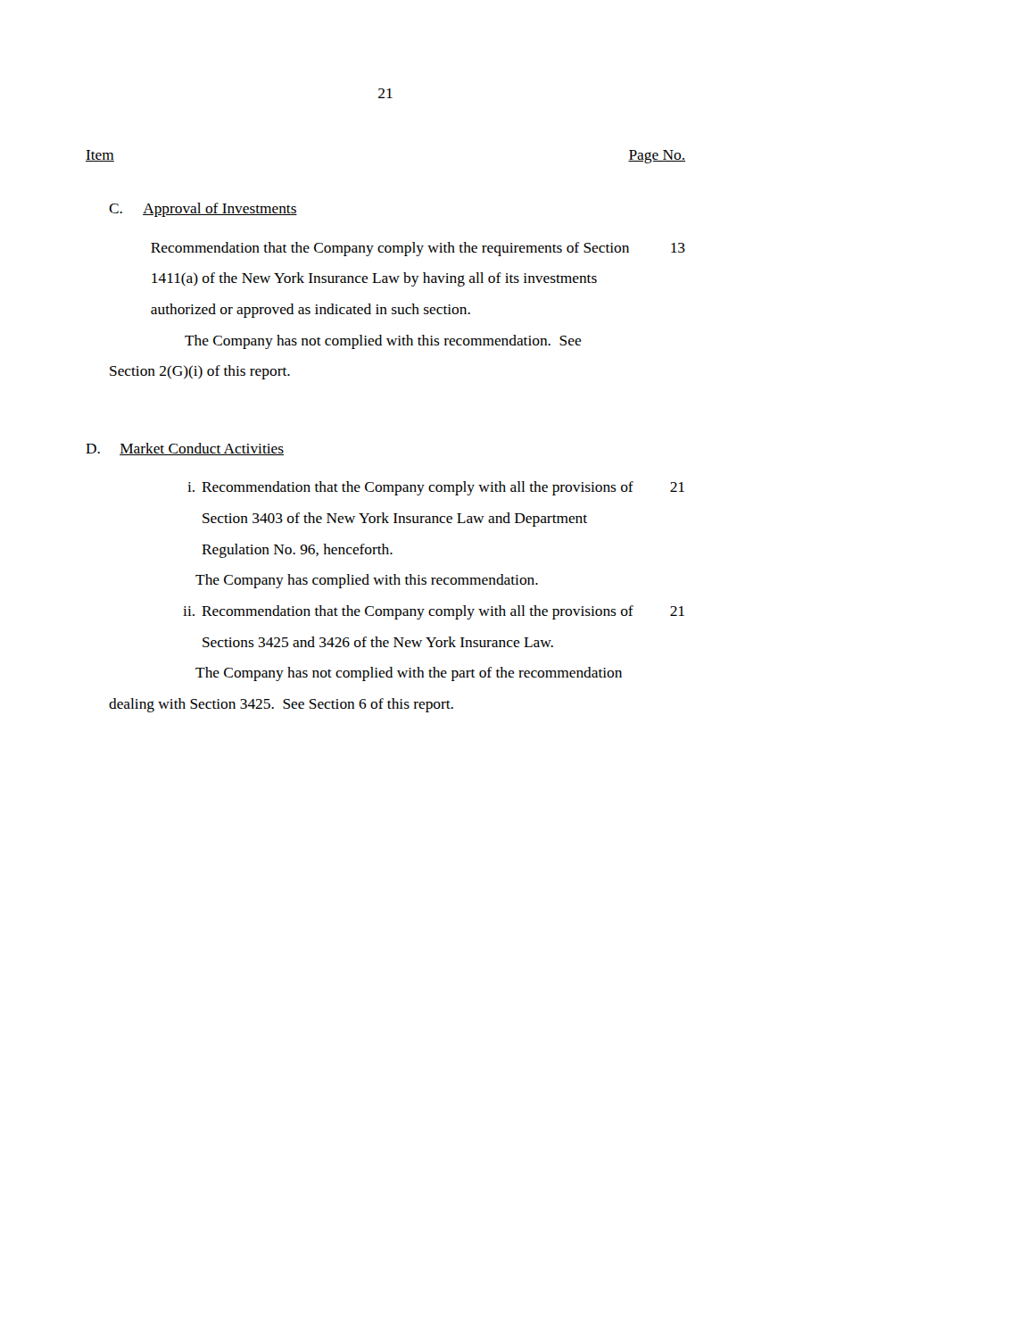21
Item Page No.
C.
Approval of Investments
Recommendation that the Company comply with the requirements of Section 1411(a) of the New York Insurance Law by having all of its investments authorized or approved as indicated in such section.
13
The Company has not complied with this recommendation. See
Section 2(G)(i) of this report.
D.
Market Conduct Activities
i.
Recommendation that the Company comply with all the provisions of Section 3403 of the New York Insurance Law and Department Regulation No. 96, henceforth.
21
The Company has complied with this recommendation.
ii.
Recommendation that the Company comply with all the provisions of Sections 3425 and 3426 of the New York Insurance Law.
21
The Company has not complied with the part of the recommendation
dealing with Section 3425. See Section 6 of this report.